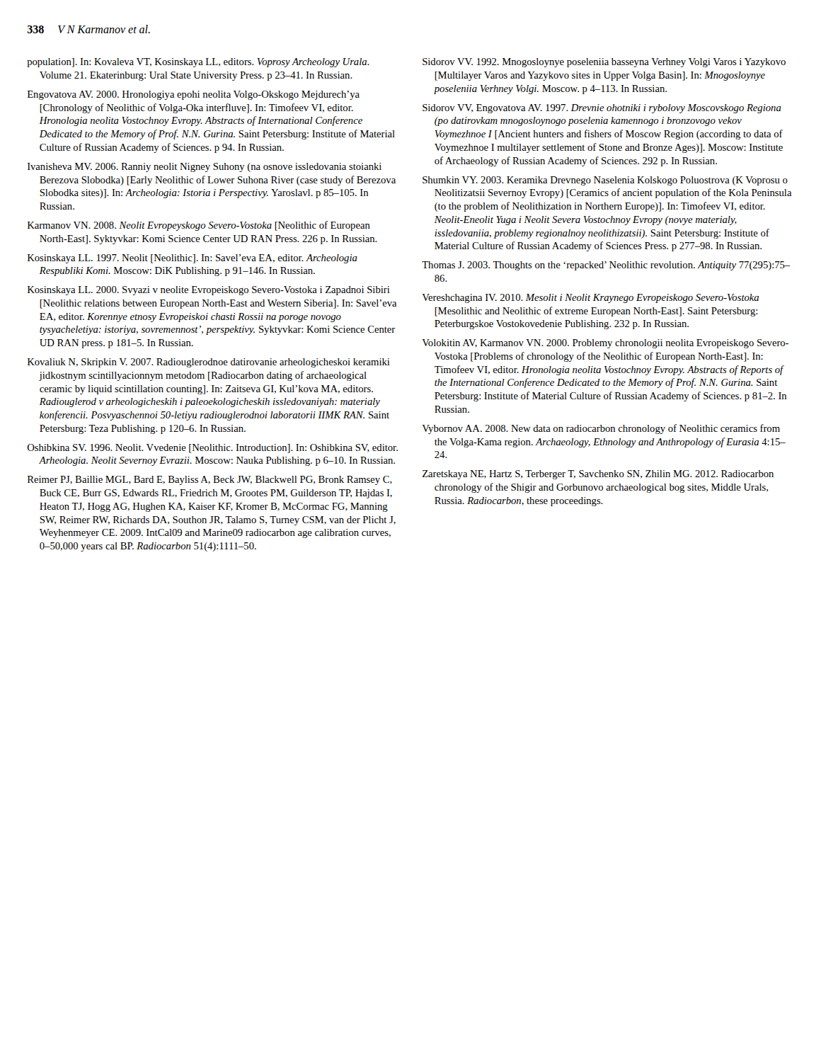338 V N Karmanov et al.
population]. In: Kovaleva VT, Kosinskaya LL, editors. Voprosy Archeology Urala. Volume 21. Ekaterinburg: Ural State University Press. p 23–41. In Russian.
Engovatova AV. 2000. Hronologiya epohi neolita Volgo-Okskogo Mejdurech’ya [Chronology of Neolithic of Volga-Oka interfluve]. In: Timofeev VI, editor. Hronologia neolita Vostochnoy Evropy. Abstracts of International Conference Dedicated to the Memory of Prof. N.N. Gurina. Saint Petersburg: Institute of Material Culture of Russian Academy of Sciences. p 94. In Russian.
Ivanisheva MV. 2006. Ranniy neolit Nigney Suhony (na osnove issledovania stoianki Berezova Slobodka) [Early Neolithic of Lower Suhona River (case study of Berezova Slobodka sites)]. In: Archeologia: Istoria i Perspectivy. Yaroslavl. p 85–105. In Russian.
Karmanov VN. 2008. Neolit Evropeyskogo Severo-Vostoka [Neolithic of European North-East]. Syktyvkar: Komi Science Center UD RAN Press. 226 p. In Russian.
Kosinskaya LL. 1997. Neolit [Neolithic]. In: Savel’eva EA, editor. Archeologia Respubliki Komi. Moscow: DiK Publishing. p 91–146. In Russian.
Kosinskaya LL. 2000. Svyazi v neolite Evropeiskogo Severo-Vostoka i Zapadnoi Sibiri [Neolithic relations between European North-East and Western Siberia]. In: Savel’eva EA, editor. Korennye etnosy Evropeiskoi chasti Rossii na poroge novogo tysyacheletiya: istoriya, sovremennost’, perspektivy. Syktyvkar: Komi Science Center UD RAN press. p 181–5. In Russian.
Kovaliuk N, Skripkin V. 2007. Radiouglerodnoe datirovanie arheologicheskoi keramiki jidkostnym scintillyacionnym metodom [Radiocarbon dating of archaeological ceramic by liquid scintillation counting]. In: Zaitseva GI, Kul’kova MA, editors. Radiouglerod v arheologicheskih i paleoekologicheskih issledovaniyah: materialy konferencii. Posvyaschennoi 50-letiyu radiouglerodnoi laboratorii IIMK RAN. Saint Petersburg: Teza Publishing. p 120–6. In Russian.
Oshibkina SV. 1996. Neolit. Vvedenie [Neolithic. Introduction]. In: Oshibkina SV, editor. Arheologia. Neolit Severnoy Evrazii. Moscow: Nauka Publishing. p 6–10. In Russian.
Reimer PJ, Baillie MGL, Bard E, Bayliss A, Beck JW, Blackwell PG, Bronk Ramsey C, Buck CE, Burr GS, Edwards RL, Friedrich M, Grootes PM, Guilderson TP, Hajdas I, Heaton TJ, Hogg AG, Hughen KA, Kaiser KF, Kromer B, McCormac FG, Manning SW, Reimer RW, Richards DA, Southon JR, Talamo S, Turney CSM, van der Plicht J, Weyhenmeyer CE. 2009. IntCal09 and Marine09 radiocarbon age calibration curves, 0–50,000 years cal BP. Radiocarbon 51(4):1111–50.
Sidorov VV. 1992. Mnogosloynye poseleniia basseyna Verhney Volgi Varos i Yazykovo [Multilayer Varos and Yazykovo sites in Upper Volga Basin]. In: Mnogosloynye poseleniia Verhney Volgi. Moscow. p 4–113. In Russian.
Sidorov VV, Engovatova AV. 1997. Drevnie ohotniki i rybolovy Moscovskogo Regiona (po datirovkam mnogosloynogo poselenia kamennogo i bronzovogo vekov Voymezhnoe I [Ancient hunters and fishers of Moscow Region (according to data of Voymezhnoe I multilayer settlement of Stone and Bronze Ages)]. Moscow: Institute of Archaeology of Russian Academy of Sciences. 292 p. In Russian.
Shumkin VY. 2003. Keramika Drevnego Naselenia Kolskogo Poluostrova (K Voprosu o Neolitizatsii Severnoy Evropy) [Ceramics of ancient population of the Kola Peninsula (to the problem of Neolithization in Northern Europe)]. In: Timofeev VI, editor. Neolit-Eneolit Yuga i Neolit Severa Vostochnoy Evropy (novye materialy, issledovaniia, problemy regionalnoy neolithizatsii). Saint Petersburg: Institute of Material Culture of Russian Academy of Sciences Press. p 277–98. In Russian.
Thomas J. 2003. Thoughts on the ‘repacked’ Neolithic revolution. Antiquity 77(295):75–86.
Vereshchagina IV. 2010. Mesolit i Neolit Kraynego Evropeiskogo Severo-Vostoka [Mesolithic and Neolithic of extreme European North-East]. Saint Petersburg: Peterburgskoe Vostokovedenie Publishing. 232 p. In Russian.
Volokitin AV, Karmanov VN. 2000. Problemy chronologii neolita Evropeiskogo Severo-Vostoka [Problems of chronology of the Neolithic of European North-East]. In: Timofeev VI, editor. Hronologia neolita Vostochnoy Evropy. Abstracts of Reports of the International Conference Dedicated to the Memory of Prof. N.N. Gurina. Saint Petersburg: Institute of Material Culture of Russian Academy of Sciences. p 81–2. In Russian.
Vybornov AA. 2008. New data on radiocarbon chronology of Neolithic ceramics from the Volga-Kama region. Archaeology, Ethnology and Anthropology of Eurasia 4:15–24.
Zaretskaya NE, Hartz S, Terberger T, Savchenko SN, Zhilin MG. 2012. Radiocarbon chronology of the Shigir and Gorbunovo archaeological bog sites, Middle Urals, Russia. Radiocarbon, these proceedings.